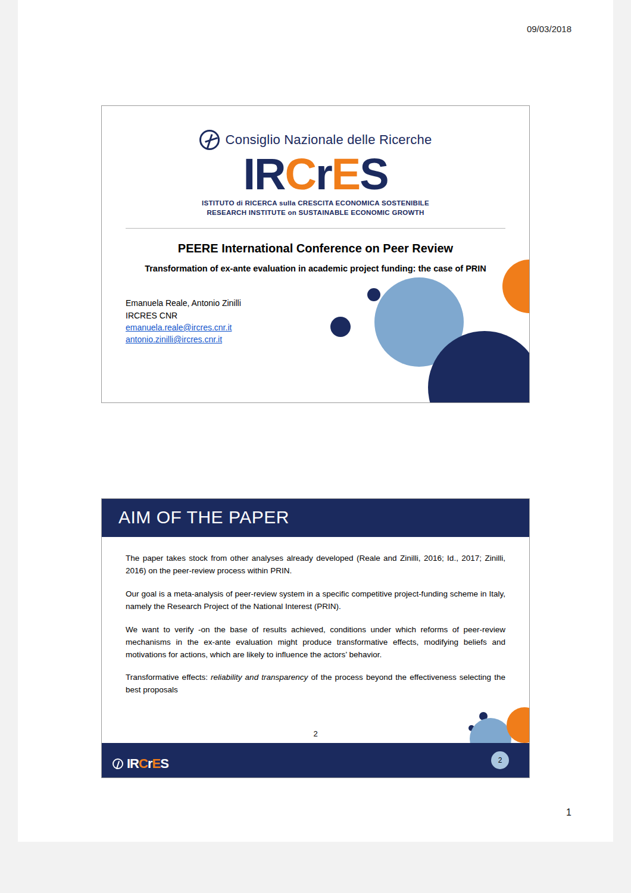09/03/2018
Consiglio Nazionale delle Ricerche
IRCrES
ISTITUTO di RICERCA sulla CRESCITA ECONOMICA SOSTENIBILE
RESEARCH INSTITUTE on SUSTAINABLE ECONOMIC GROWTH
PEERE International Conference on Peer Review
Transformation of ex-ante evaluation in academic project funding: the case of PRIN
Emanuela Reale, Antonio Zinilli
IRCRES CNR
emanuela.reale@ircres.cnr.it
antonio.zinilli@ircres.cnr.it
AIM OF THE PAPER
The paper takes stock from other analyses already developed (Reale and Zinilli, 2016; Id., 2017; Zinilli, 2016) on the peer-review process within PRIN.
Our goal is a meta-analysis of peer-review system in a specific competitive project-funding scheme in Italy, namely the Research Project of the National Interest (PRIN).
We want to verify -on the base of results achieved, conditions under which reforms of peer-review mechanisms in the ex-ante evaluation might produce transformative effects, modifying beliefs and motivations for actions, which are likely to influence the actors’ behavior.
Transformative effects: reliability and transparency of the process beyond the effectiveness selecting the best proposals
2
IRCrES
2
1